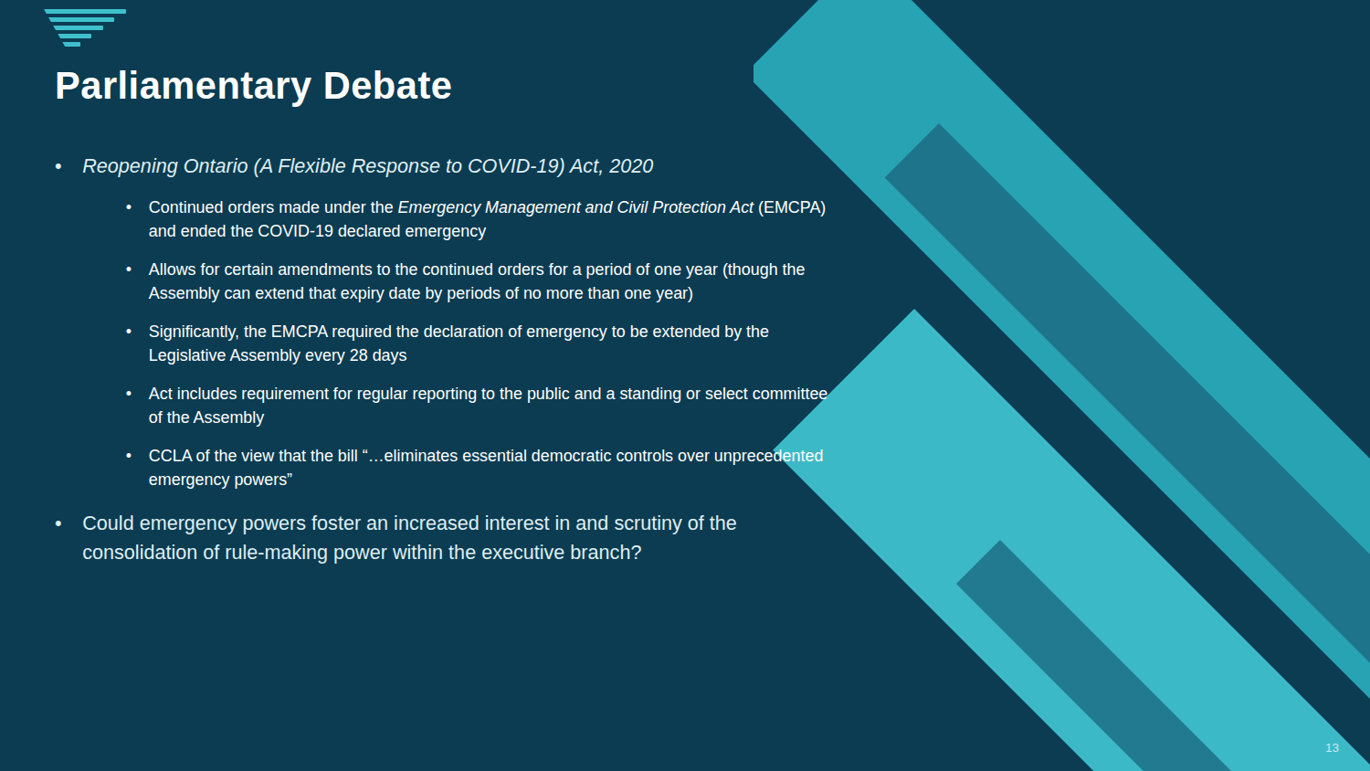Parliamentary Debate
Reopening Ontario (A Flexible Response to COVID-19) Act, 2020
Continued orders made under the Emergency Management and Civil Protection Act (EMCPA) and ended the COVID-19 declared emergency
Allows for certain amendments to the continued orders for a period of one year (though the Assembly can extend that expiry date by periods of no more than one year)
Significantly, the EMCPA required the declaration of emergency to be extended by the Legislative Assembly every 28 days
Act includes requirement for regular reporting to the public and a standing or select committee of the Assembly
CCLA of the view that the bill “…eliminates essential democratic controls over unprecedented emergency powers”
Could emergency powers foster an increased interest in and scrutiny of the consolidation of rule-making power within the executive branch?
13